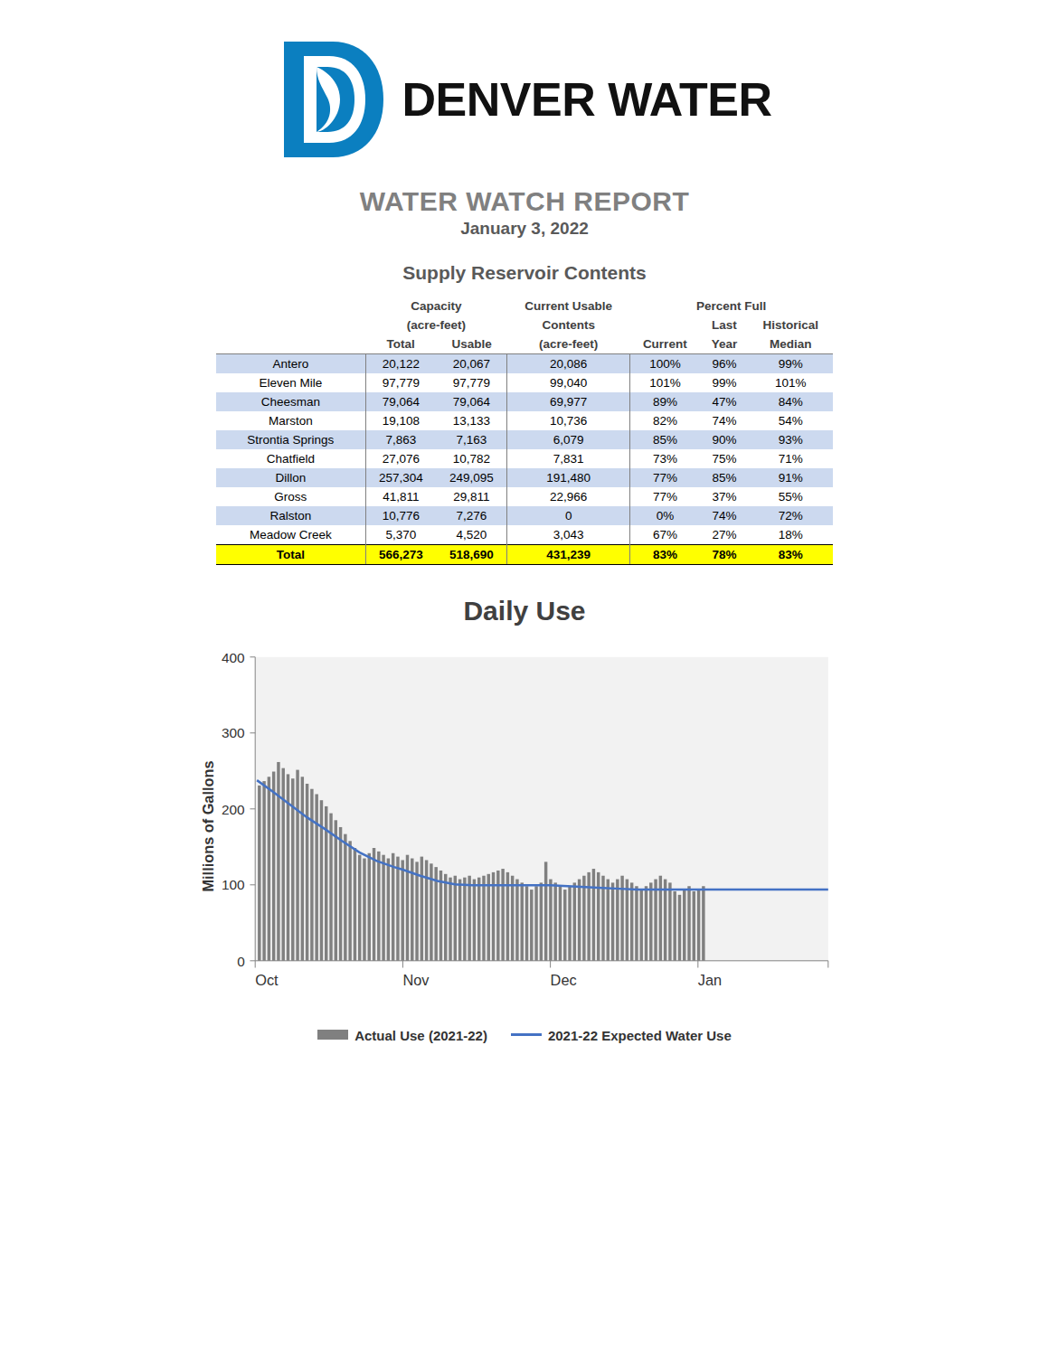DENVER WATER
WATER WATCH REPORT
January 3, 2022
Supply Reservoir Contents
| | Capacity | Current Usable | Percent Full |
| --- | --- | --- | --- |
| (acre-feet) | Contents | | Last | Historical |
| Total | Usable | (acre-feet) | Current | Year | Median |
| Antero | 20,122 | 20,067 | 20,086 | 100% | 96% | 99% |
| Eleven Mile | 97,779 | 97,779 | 99,040 | 101% | 99% | 101% |
| Cheesman | 79,064 | 79,064 | 69,977 | 89% | 47% | 84% |
| Marston | 19,108 | 13,133 | 10,736 | 82% | 74% | 54% |
| Strontia Springs | 7,863 | 7,163 | 6,079 | 85% | 90% | 93% |
| Chatfield | 27,076 | 10,782 | 7,831 | 73% | 75% | 71% |
| Dillon | 257,304 | 249,095 | 191,480 | 77% | 85% | 91% |
| Gross | 41,811 | 29,811 | 22,966 | 77% | 37% | 55% |
| Ralston | 10,776 | 7,276 | 0 | 0% | 74% | 72% |
| Meadow Creek | 5,370 | 4,520 | 3,043 | 67% | 27% | 18% |
| Total | 566,273 | 518,690 | 431,239 | 83% | 78% | 83% |
Daily Use
Millions of Gallons 400 300 200 100 0 Oct Nov Dec Jan
Actual Use (2021-22)
2021-22 Expected Water Use